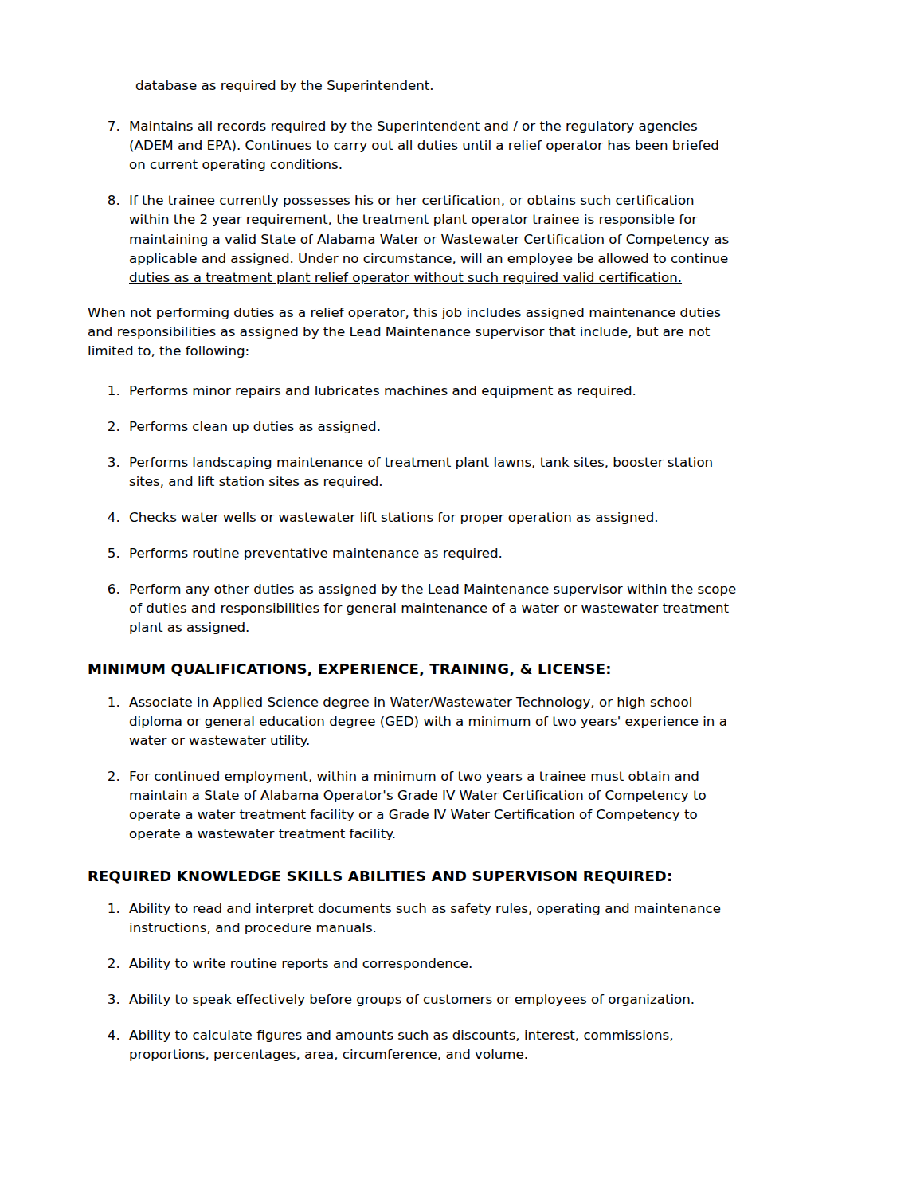database as required by the Superintendent.
Maintains all records required by the Superintendent and / or the regulatory agencies (ADEM and EPA). Continues to carry out all duties until a relief operator has been briefed on current operating conditions.
If the trainee currently possesses his or her certification, or obtains such certification within the 2 year requirement, the treatment plant operator trainee is responsible for maintaining a valid State of Alabama Water or Wastewater Certification of Competency as applicable and assigned. Under no circumstance, will an employee be allowed to continue duties as a treatment plant relief operator without such required valid certification.
When not performing duties as a relief operator, this job includes assigned maintenance duties and responsibilities as assigned by the Lead Maintenance supervisor that include, but are not limited to, the following:
Performs minor repairs and lubricates machines and equipment as required.
Performs clean up duties as assigned.
Performs landscaping maintenance of treatment plant lawns, tank sites, booster station sites, and lift station sites as required.
Checks water wells or wastewater lift stations for proper operation as assigned.
Performs routine preventative maintenance as required.
Perform any other duties as assigned by the Lead Maintenance supervisor within the scope of duties and responsibilities for general maintenance of a water or wastewater treatment plant as assigned.
MINIMUM QUALIFICATIONS, EXPERIENCE, TRAINING, & LICENSE:
Associate in Applied Science degree in Water/Wastewater Technology, or high school diploma or general education degree (GED) with a minimum of two years' experience in a water or wastewater utility.
For continued employment, within a minimum of two years a trainee must obtain and maintain a State of Alabama Operator's Grade IV Water Certification of Competency to operate a water treatment facility or a Grade IV Water Certification of Competency to operate a wastewater treatment facility.
REQUIRED KNOWLEDGE SKILLS ABILITIES AND SUPERVISON REQUIRED:
Ability to read and interpret documents such as safety rules, operating and maintenance instructions, and procedure manuals.
Ability to write routine reports and correspondence.
Ability to speak effectively before groups of customers or employees of organization.
Ability to calculate figures and amounts such as discounts, interest, commissions, proportions, percentages, area, circumference, and volume.